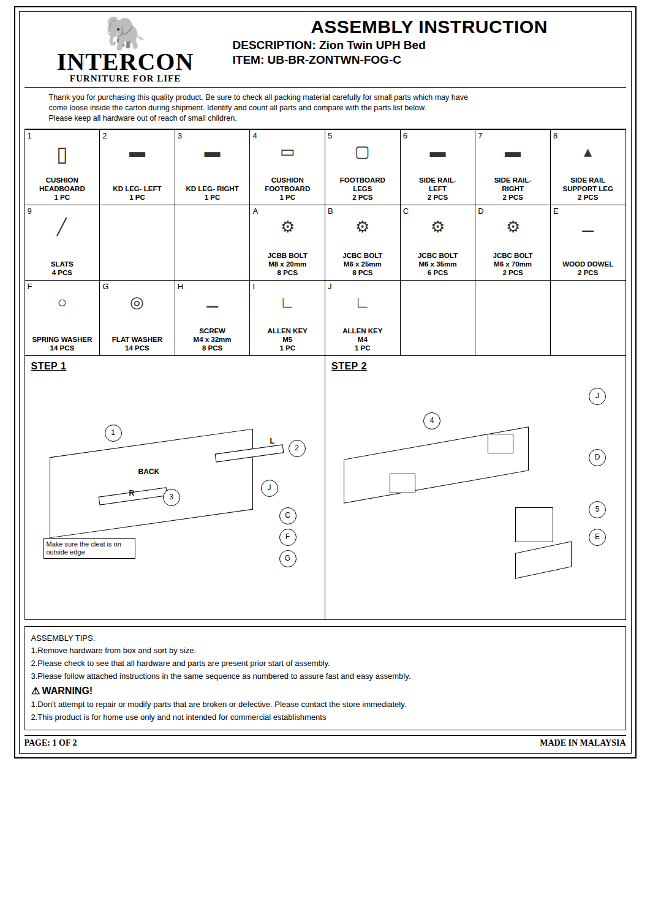🐘
INTERCON
FURNITURE FOR LIFE
ASSEMBLY INSTRUCTION
DESCRIPTION: Zion Twin UPH Bed
ITEM: UB-BR-ZONTWN-FOG-C
Thank you for purchasing this quality product. Be sure to check all packing material carefully for small parts which may have
come loose inside the carton during shipment. Identify and count all parts and compare with the parts list below.
Please keep all hardware out of reach of small children.
| 1 ▯ CUSHION HEADBOARD 1 PC | 2 ▬ KD LEG- LEFT 1 PC | 3 ▬ KD LEG- RIGHT 1 PC | 4 ▭ CUSHION FOOTBOARD 1 PC | 5 ▢ FOOTBOARD LEGS 2 PCS | 6 ▬ SIDE RAIL- LEFT 2 PCS | 7 ▬ SIDE RAIL- RIGHT 2 PCS | 8 ▴ SIDE RAIL SUPPORT LEG 2 PCS |
| 9 ╱ SLATS 4 PCS | | | A ⚙ JCBB BOLT M8 x 20mm 8 PCS | B ⚙ JCBC BOLT M6 x 25mm 8 PCS | C ⚙ JCBC BOLT M6 x 35mm 6 PCS | D ⚙ JCBC BOLT M6 x 70mm 2 PCS | E ⚊ WOOD DOWEL 2 PCS |
| F ○ SPRING WASHER 14 PCS | G ◎ FLAT WASHER 14 PCS | H ⚊ SCREW M4 x 32mm 8 PCS | I ∟ ALLEN KEY M5 1 PC | J ∟ ALLEN KEY M4 1 PC | | | |
STEP 1
BACK
L
R
1
2
3
J
C
F
G
Make sure the cleat is on outside edge
STEP 2
4
J
D
5
E
ASSEMBLY TIPS:
1.Remove hardware from box and sort by size.
2.Please check to see that all hardware and parts are present prior start of assembly.
3.Please follow attached instructions in the same sequence as numbered to assure fast and easy assembly.
⚠WARNING!
1.Don't attempt to repair or modify parts that are broken or defective. Please contact the store immediately.
2.This product is for home use only and not intended for commercial establishments
PAGE: 1 OF 2
MADE IN MALAYSIA